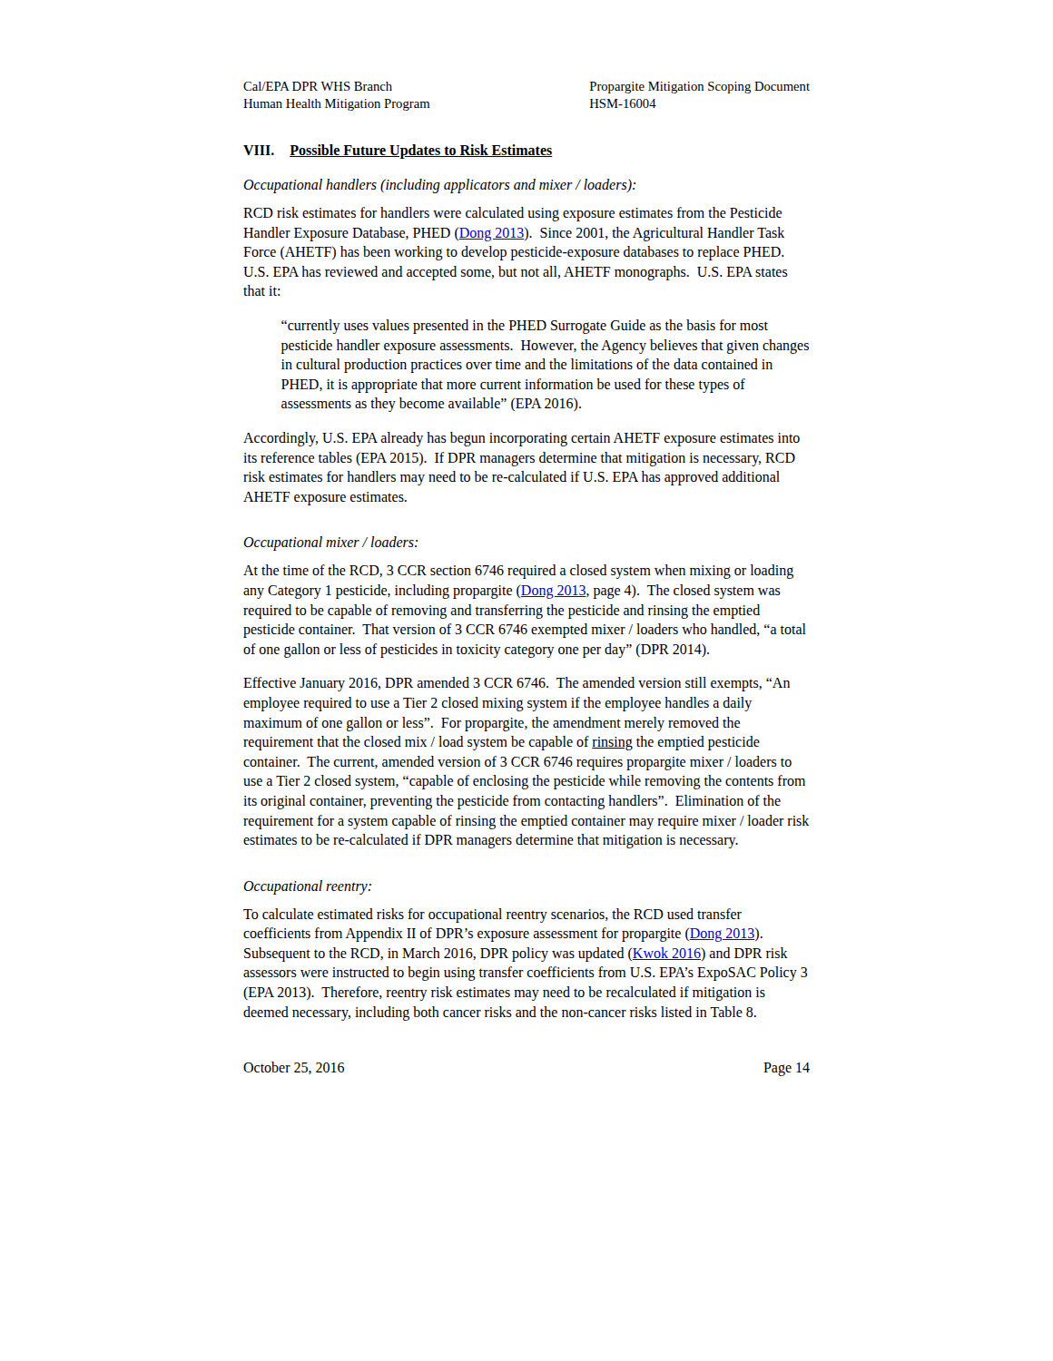Cal/EPA DPR WHS Branch
Human Health Mitigation Program
Propargite Mitigation Scoping Document
HSM-16004
VIII. Possible Future Updates to Risk Estimates
Occupational handlers (including applicators and mixer / loaders):
RCD risk estimates for handlers were calculated using exposure estimates from the Pesticide Handler Exposure Database, PHED (Dong 2013). Since 2001, the Agricultural Handler Task Force (AHETF) has been working to develop pesticide-exposure databases to replace PHED. U.S. EPA has reviewed and accepted some, but not all, AHETF monographs. U.S. EPA states that it:
“currently uses values presented in the PHED Surrogate Guide as the basis for most pesticide handler exposure assessments. However, the Agency believes that given changes in cultural production practices over time and the limitations of the data contained in PHED, it is appropriate that more current information be used for these types of assessments as they become available” (EPA 2016).
Accordingly, U.S. EPA already has begun incorporating certain AHETF exposure estimates into its reference tables (EPA 2015). If DPR managers determine that mitigation is necessary, RCD risk estimates for handlers may need to be re-calculated if U.S. EPA has approved additional AHETF exposure estimates.
Occupational mixer / loaders:
At the time of the RCD, 3 CCR section 6746 required a closed system when mixing or loading any Category 1 pesticide, including propargite (Dong 2013, page 4). The closed system was required to be capable of removing and transferring the pesticide and rinsing the emptied pesticide container. That version of 3 CCR 6746 exempted mixer / loaders who handled, “a total of one gallon or less of pesticides in toxicity category one per day” (DPR 2014).
Effective January 2016, DPR amended 3 CCR 6746. The amended version still exempts, “An employee required to use a Tier 2 closed mixing system if the employee handles a daily maximum of one gallon or less”. For propargite, the amendment merely removed the requirement that the closed mix / load system be capable of rinsing the emptied pesticide container. The current, amended version of 3 CCR 6746 requires propargite mixer / loaders to use a Tier 2 closed system, “capable of enclosing the pesticide while removing the contents from its original container, preventing the pesticide from contacting handlers”. Elimination of the requirement for a system capable of rinsing the emptied container may require mixer / loader risk estimates to be re-calculated if DPR managers determine that mitigation is necessary.
Occupational reentry:
To calculate estimated risks for occupational reentry scenarios, the RCD used transfer coefficients from Appendix II of DPR’s exposure assessment for propargite (Dong 2013). Subsequent to the RCD, in March 2016, DPR policy was updated (Kwok 2016) and DPR risk assessors were instructed to begin using transfer coefficients from U.S. EPA’s ExpoSAC Policy 3 (EPA 2013). Therefore, reentry risk estimates may need to be recalculated if mitigation is deemed necessary, including both cancer risks and the non-cancer risks listed in Table 8.
October 25, 2016
Page 14